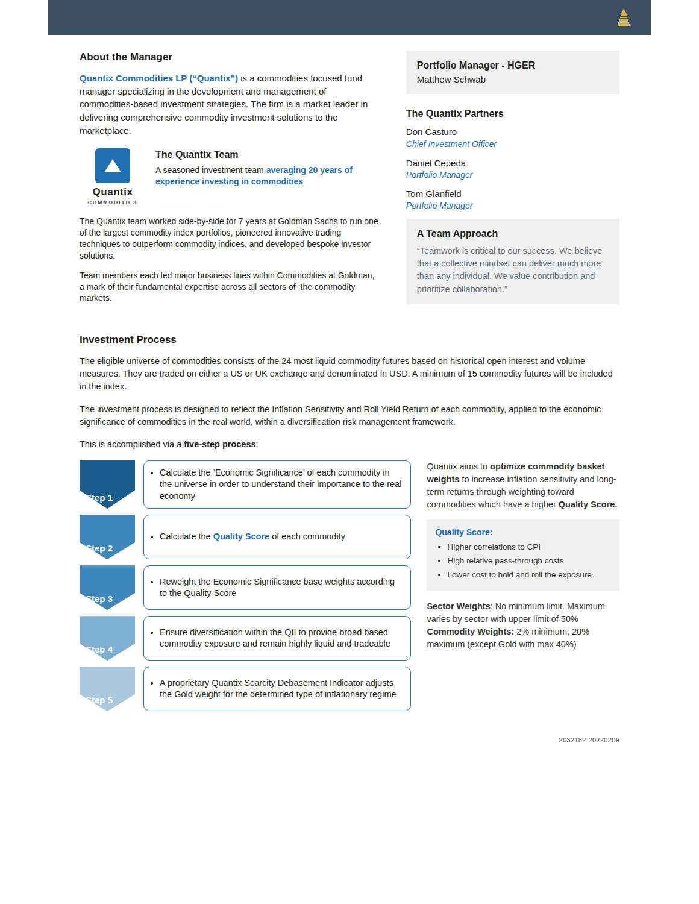About the Manager
Quantix Commodities LP (“Quantix”) is a commodities focused fund manager specializing in the development and management of commodities-based investment strategies. The firm is a market leader in delivering comprehensive commodity investment solutions to the marketplace.
Quantix
COMMODITIES
The Quantix Team
A seasoned investment team averaging 20 years of experience investing in commodities
The Quantix team worked side-by-side for 7 years at Goldman Sachs to run one of the largest commodity index portfolios, pioneered innovative trading techniques to outperform commodity indices, and developed bespoke investor solutions.
Team members each led major business lines within Commodities at Goldman, a mark of their fundamental expertise across all sectors of the commodity markets.
Portfolio Manager - HGER
Matthew Schwab
The Quantix Partners
Don Casturo
Chief Investment Officer
Daniel Cepeda
Portfolio Manager
Tom Glanfield
Portfolio Manager
A Team Approach
“Teamwork is critical to our success. We believe that a collective mindset can deliver much more than any individual. We value contribution and prioritize collaboration.”
Investment Process
The eligible universe of commodities consists of the 24 most liquid commodity futures based on historical open interest and volume measures. They are traded on either a US or UK exchange and denominated in USD. A minimum of 15 commodity futures will be included in the index.
The investment process is designed to reflect the Inflation Sensitivity and Roll Yield Return of each commodity, applied to the economic significance of commodities in the real world, within a diversification risk management framework.
This is accomplished via a five-step process:
Step 1
Calculate the ‘Economic Significance’ of each commodity in the universe in order to understand their importance to the real economy
Step 2
Calculate the Quality Score of each commodity
Step 3
Reweight the Economic Significance base weights according to the Quality Score
Step 4
Ensure diversification within the QII to provide broad based commodity exposure and remain highly liquid and tradeable
Step 5
A proprietary Quantix Scarcity Debasement Indicator adjusts the Gold weight for the determined type of inflationary regime
Quantix aims to optimize commodity basket weights to increase inflation sensitivity and long-term returns through weighting toward commodities which have a higher Quality Score.
Quality Score:
Higher correlations to CPI
High relative pass-through costs
Lower cost to hold and roll the exposure.
Sector Weights: No minimum limit. Maximum varies by sector with upper limit of 50%
Commodity Weights: 2% minimum, 20% maximum (except Gold with max 40%)
2032182-20220209